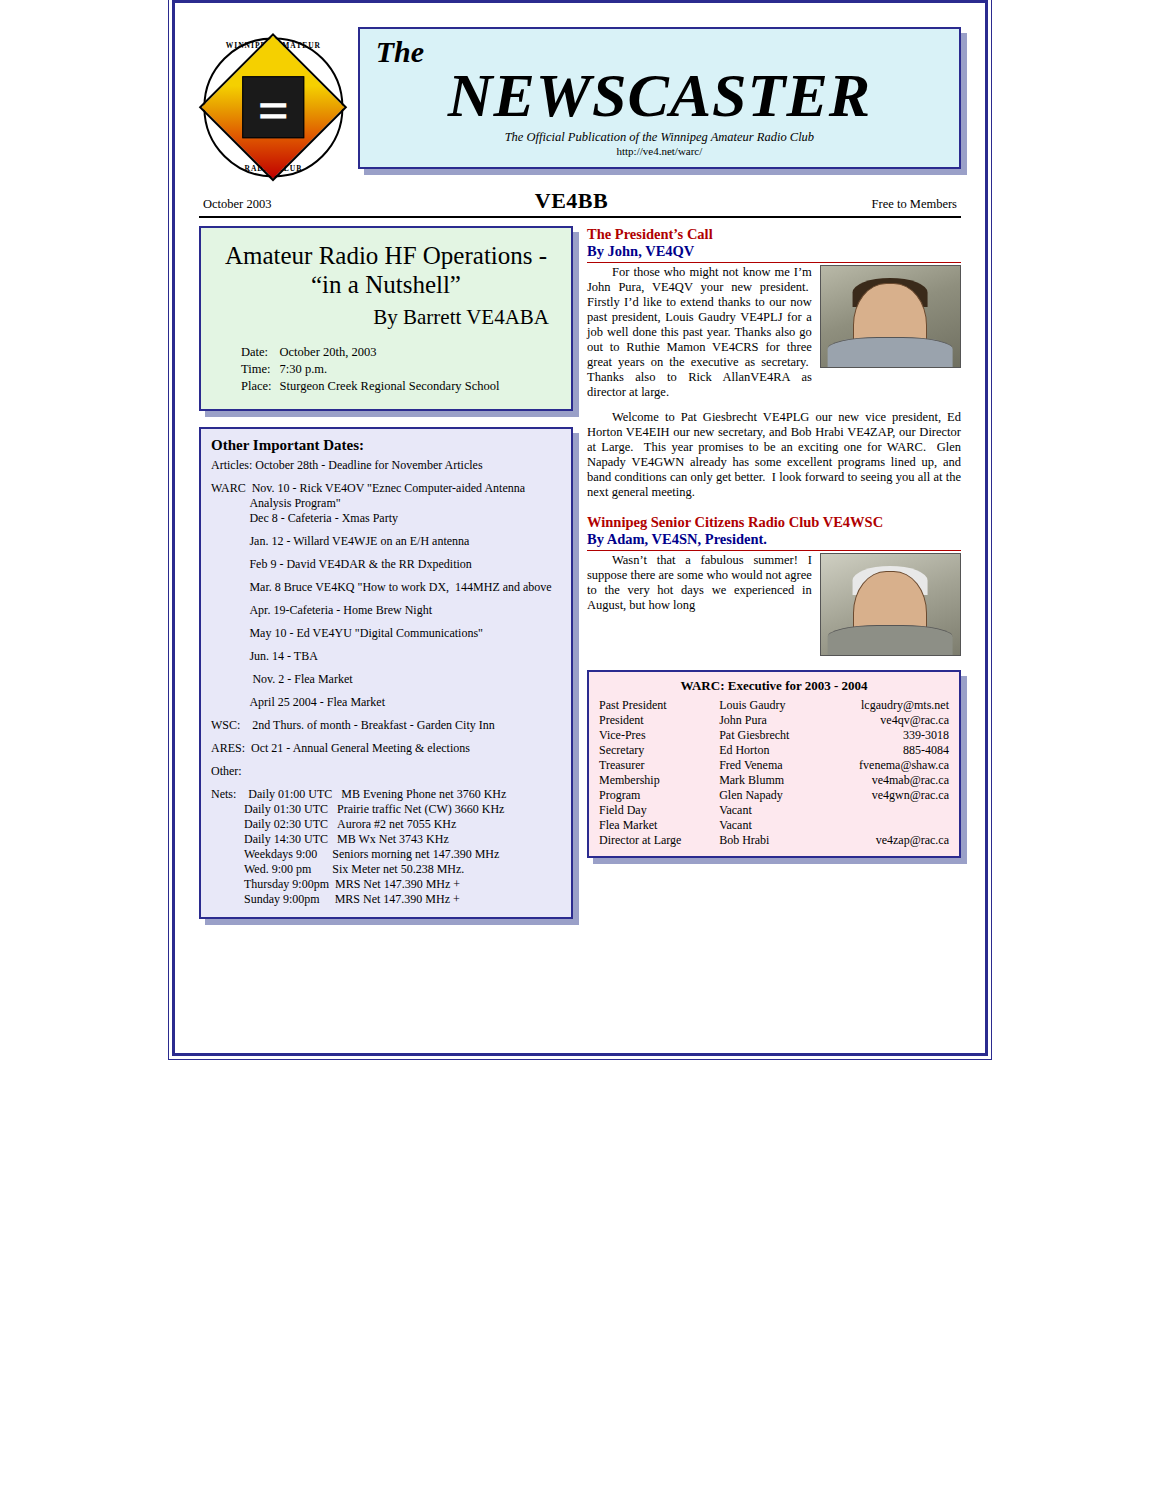WINNIPEG AMATEUR
RADIO CLUB
⚌
The
NEWSCASTER
The Official Publication of the Winnipeg Amateur Radio Club
http://ve4.net/warc/
October 2003
VE4BB
Free to Members
Amateur Radio HF Operations -
“in a Nutshell”
By Barrett VE4ABA
| Date: | October 20th, 2003 |
| Time: | 7:30 p.m. |
| Place: | Sturgeon Creek Regional Secondary School |
Other Important Dates:
Articles: October 28th - Deadline for November Articles
WARC Nov. 10 - Rick VE4OV "Eznec Computer-aided Antenna Analysis Program"
Dec 8 - Cafeteria - Xmas Party
Jan. 12 - Willard VE4WJE on an E/H antenna
Feb 9 - David VE4DAR & the RR Dxpedition
Mar. 8 Bruce VE4KQ "How to work DX, 144MHZ and above
Apr. 19-Cafeteria - Home Brew Night
May 10 - Ed VE4YU "Digital Communications"
Jun. 14 - TBA
Nov. 2 - Flea Market
April 25 2004 - Flea Market
WSC: 2nd Thurs. of month - Breakfast - Garden City Inn
ARES: Oct 21 - Annual General Meeting & elections
Other:
Nets: Daily 01:00 UTC MB Evening Phone net 3760 KHz
Daily 01:30 UTC Prairie traffic Net (CW) 3660 KHz
Daily 02:30 UTC Aurora #2 net 7055 KHz
Daily 14:30 UTC MB Wx Net 3743 KHz
Weekdays 9:00 Seniors morning net 147.390 MHz
Wed. 9:00 pm Six Meter net 50.238 MHz.
Thursday 9:00pm MRS Net 147.390 MHz +
Sunday 9:00pm MRS Net 147.390 MHz +
The President’s CallBy John, VE4QV
For those who might not know me I’m John Pura, VE4QV your new president. Firstly I’d like to extend thanks to our now past president, Louis Gaudry VE4PLJ for a job well done this past year. Thanks also go out to Ruthie Mamon VE4CRS for three great years on the executive as secretary. Thanks also to Rick AllanVE4RA as director at large.
Welcome to Pat Giesbrecht VE4PLG our new vice president, Ed Horton VE4EIH our new secretary, and Bob Hrabi VE4ZAP, our Director at Large. This year promises to be an exciting one for WARC. Glen Napady VE4GWN already has some excellent programs lined up, and band conditions can only get better. I look forward to seeing you all at the next general meeting.
Winnipeg Senior Citizens Radio Club VE4WSCBy Adam, VE4SN, President.
Wasn’t that a fabulous summer! I suppose there are some who would not agree to the very hot days we experienced in August, but how long
WARC: Executive for 2003 - 2004
| Past President | Louis Gaudry | lcgaudry@mts.net |
| President | John Pura | ve4qv@rac.ca |
| Vice-Pres | Pat Giesbrecht | 339-3018 |
| Secretary | Ed Horton | 885-4084 |
| Treasurer | Fred Venema | fvenema@shaw.ca |
| Membership | Mark Blumm | ve4mab@rac.ca |
| Program | Glen Napady | ve4gwn@rac.ca |
| Field Day | Vacant | |
| Flea Market | Vacant | |
| Director at Large | Bob Hrabi | ve4zap@rac.ca |